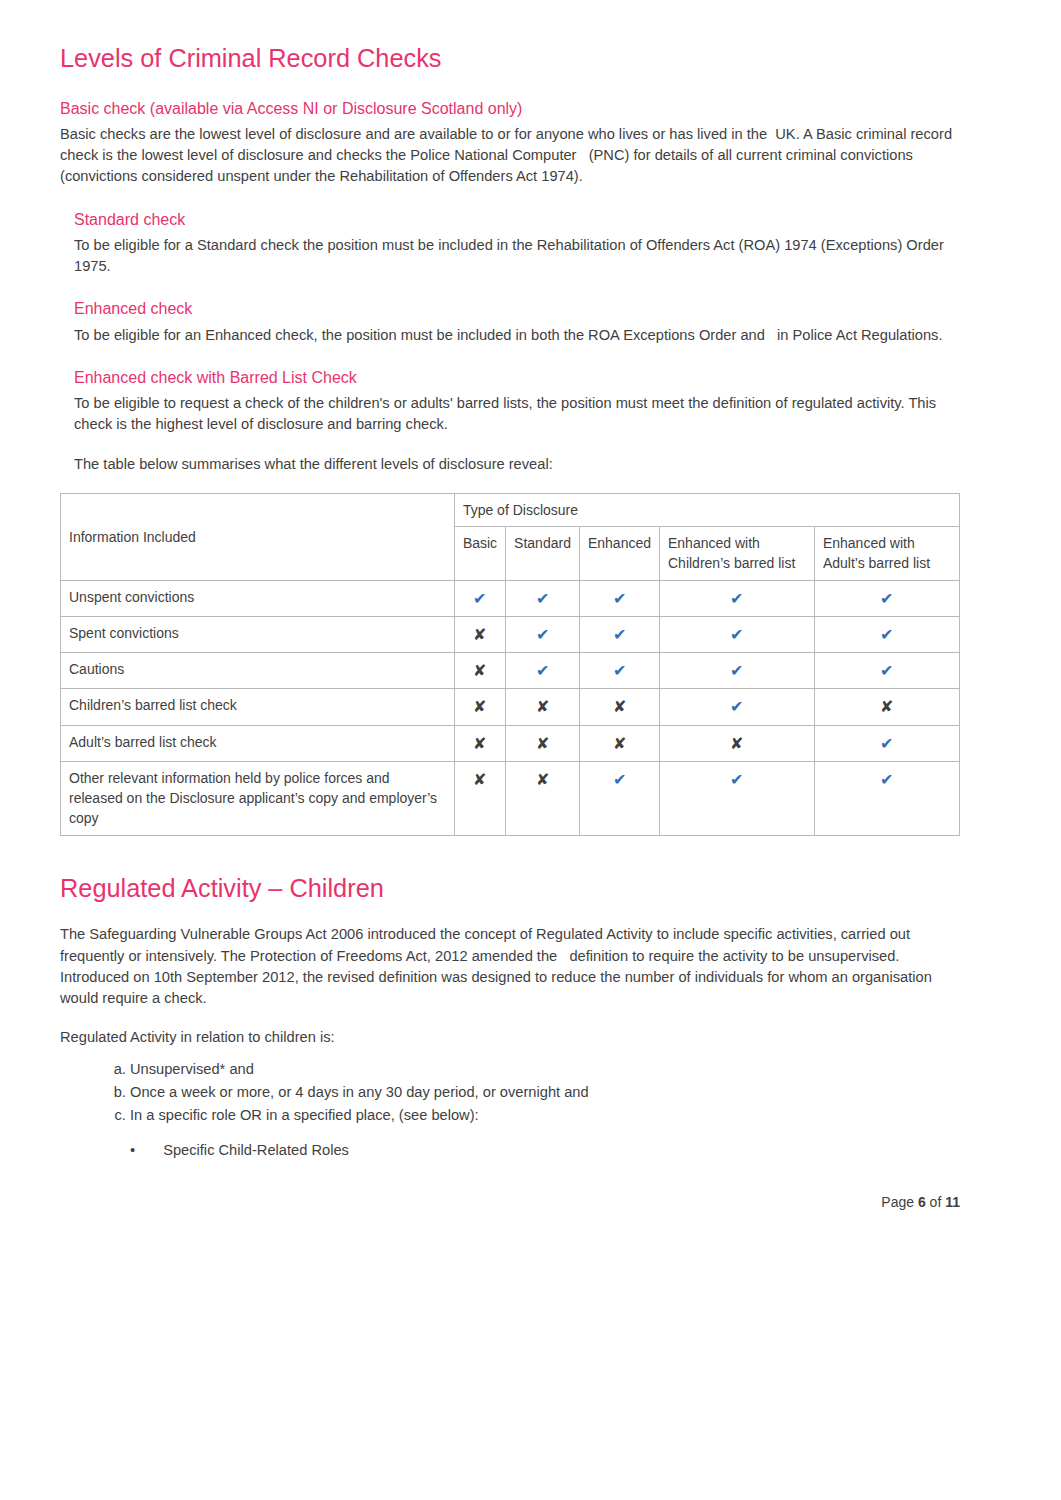Levels of Criminal Record Checks
Basic check (available via Access NI or Disclosure Scotland only)
Basic checks are the lowest level of disclosure and are available to or for anyone who lives or has lived in the UK. A Basic criminal record check is the lowest level of disclosure and checks the Police National Computer (PNC) for details of all current criminal convictions (convictions considered unspent under the Rehabilitation of Offenders Act 1974).
Standard check
To be eligible for a Standard check the position must be included in the Rehabilitation of Offenders Act (ROA) 1974 (Exceptions) Order 1975.
Enhanced check
To be eligible for an Enhanced check, the position must be included in both the ROA Exceptions Order and in Police Act Regulations.
Enhanced check with Barred List Check
To be eligible to request a check of the children's or adults' barred lists, the position must meet the definition of regulated activity. This check is the highest level of disclosure and barring check.
The table below summarises what the different levels of disclosure reveal:
| Information Included | Type of Disclosure |
| Basic | Standard | Enhanced | Enhanced with Children’s barred list | Enhanced with Adult’s barred list |
| Unspent convictions | ✔ | ✔ | ✔ | ✔ | ✔ |
| Spent convictions | ✘ | ✔ | ✔ | ✔ | ✔ |
| Cautions | ✘ | ✔ | ✔ | ✔ | ✔ |
| Children’s barred list check | ✘ | ✘ | ✘ | ✔ | ✘ |
| Adult’s barred list check | ✘ | ✘ | ✘ | ✘ | ✔ |
| Other relevant information held by police forces and released on the Disclosure applicant’s copy and employer’s copy | ✘ | ✘ | ✔ | ✔ | ✔ |
Regulated Activity – Children
The Safeguarding Vulnerable Groups Act 2006 introduced the concept of Regulated Activity to include specific activities, carried out frequently or intensively. The Protection of Freedoms Act, 2012 amended the definition to require the activity to be unsupervised. Introduced on 10th September 2012, the revised definition was designed to reduce the number of individuals for whom an organisation would require a check.
Regulated Activity in relation to children is:
Unsupervised* and
Once a week or more, or 4 days in any 30 day period, or overnight and
In a specific role OR in a specified place, (see below):
Specific Child-Related Roles
Page 6 of 11